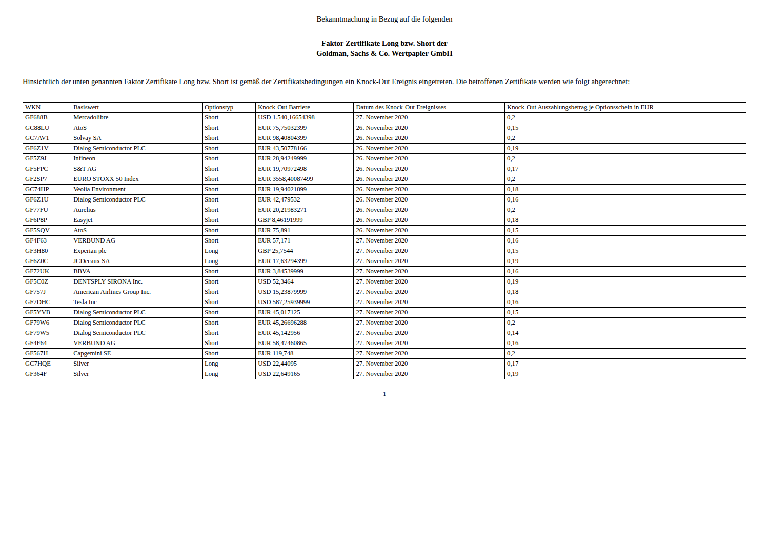Bekanntmachung in Bezug auf die folgenden
Faktor Zertifikate Long bzw. Short der
Goldman, Sachs & Co. Wertpapier GmbH
Hinsichtlich der unten genannten Faktor Zertifikate Long bzw. Short ist gemäß der Zertifikatsbedingungen ein Knock-Out Ereignis eingetreten. Die betroffenen Zertifikate werden wie folgt abgerechnet:
| WKN | Basiswert | Optionstyp | Knock-Out Barriere | Datum des Knock-Out Ereignisses | Knock-Out Auszahlungsbetrag je Optionsschein in EUR |
| --- | --- | --- | --- | --- | --- |
| GF688B | Mercadolibre | Short | USD 1.540,16654398 | 27. November 2020 | 0,2 |
| GC88LU | AtoS | Short | EUR 75,75032399 | 26. November 2020 | 0,15 |
| GC7AV1 | Solvay SA | Short | EUR 98,40804399 | 26. November 2020 | 0,2 |
| GF6Z1V | Dialog Semiconductor PLC | Short | EUR 43,50778166 | 26. November 2020 | 0,19 |
| GF5Z9J | Infineon | Short | EUR 28,94249999 | 26. November 2020 | 0,2 |
| GF5FPC | S&T AG | Short | EUR 19,70972498 | 26. November 2020 | 0,17 |
| GF2SP7 | EURO STOXX 50 Index | Short | EUR 3558,40087499 | 26. November 2020 | 0,2 |
| GC74HP | Veolia Environment | Short | EUR 19,94021899 | 26. November 2020 | 0,18 |
| GF6Z1U | Dialog Semiconductor PLC | Short | EUR 42,479532 | 26. November 2020 | 0,16 |
| GF77FU | Aurelius | Short | EUR 20,21983271 | 26. November 2020 | 0,2 |
| GF6P8P | Easyjet | Short | GBP 8,46191999 | 26. November 2020 | 0,18 |
| GF5SQV | AtoS | Short | EUR 75,891 | 26. November 2020 | 0,15 |
| GF4F63 | VERBUND AG | Short | EUR 57,171 | 27. November 2020 | 0,16 |
| GF3H80 | Experian plc | Long | GBP 25,7544 | 27. November 2020 | 0,15 |
| GF6Z0C | JCDecaux SA | Long | EUR 17,63294399 | 27. November 2020 | 0,19 |
| GF72UK | BBVA | Short | EUR 3,84539999 | 27. November 2020 | 0,16 |
| GF5C0Z | DENTSPLY SIRONA Inc. | Short | USD 52,3464 | 27. November 2020 | 0,19 |
| GF757J | American Airlines Group Inc. | Short | USD 15,23879999 | 27. November 2020 | 0,18 |
| GF7DHC | Tesla Inc | Short | USD 587,25939999 | 27. November 2020 | 0,16 |
| GF5YVB | Dialog Semiconductor PLC | Short | EUR 45,017125 | 27. November 2020 | 0,15 |
| GF79W6 | Dialog Semiconductor PLC | Short | EUR 45,26696288 | 27. November 2020 | 0,2 |
| GF79W5 | Dialog Semiconductor PLC | Short | EUR 45,142956 | 27. November 2020 | 0,14 |
| GF4F64 | VERBUND AG | Short | EUR 58,47460865 | 27. November 2020 | 0,16 |
| GF567H | Capgemini SE | Short | EUR 119,748 | 27. November 2020 | 0,2 |
| GC7HQE | Silver | Long | USD 22,44095 | 27. November 2020 | 0,17 |
| GF364F | Silver | Long | USD 22,649165 | 27. November 2020 | 0,19 |
1